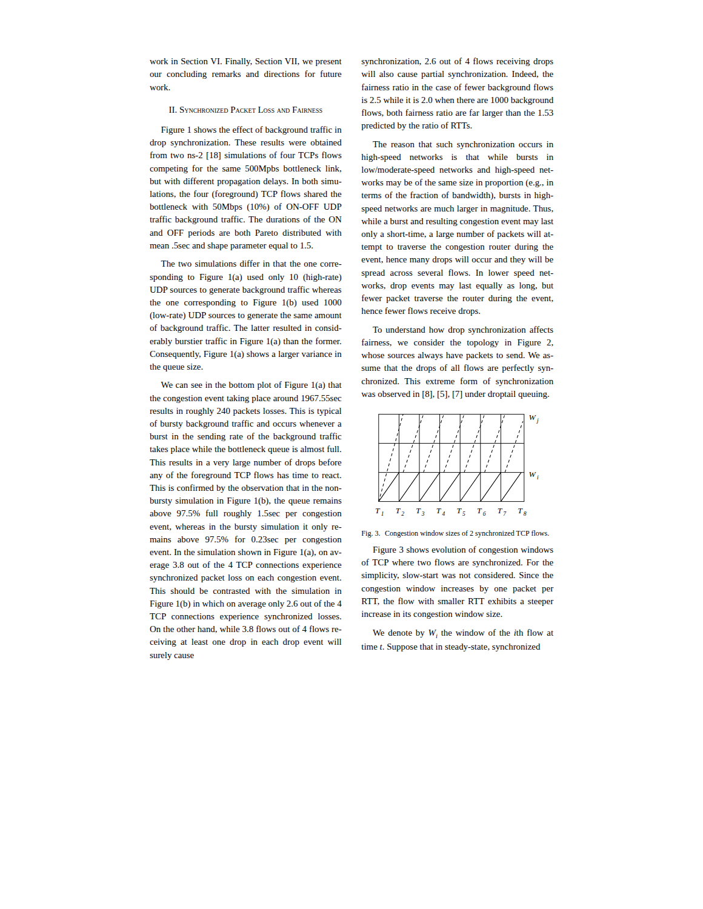work in Section VI. Finally, Section VII, we present our concluding remarks and directions for future work.
II. Synchronized Packet Loss and Fairness
Figure 1 shows the effect of background traffic in drop synchronization. These results were obtained from two ns-2 [18] simulations of four TCPs flows competing for the same 500Mpbs bottleneck link, but with different propagation delays. In both simulations, the four (foreground) TCP flows shared the bottleneck with 50Mbps (10%) of ON-OFF UDP traffic background traffic. The durations of the ON and OFF periods are both Pareto distributed with mean .5sec and shape parameter equal to 1.5.
The two simulations differ in that the one corresponding to Figure 1(a) used only 10 (high-rate) UDP sources to generate background traffic whereas the one corresponding to Figure 1(b) used 1000 (low-rate) UDP sources to generate the same amount of background traffic. The latter resulted in considerably burstier traffic in Figure 1(a) than the former. Consequently, Figure 1(a) shows a larger variance in the queue size.
We can see in the bottom plot of Figure 1(a) that the congestion event taking place around 1967.55sec results in roughly 240 packets losses. This is typical of bursty background traffic and occurs whenever a burst in the sending rate of the background traffic takes place while the bottleneck queue is almost full. This results in a very large number of drops before any of the foreground TCP flows has time to react. This is confirmed by the observation that in the non-bursty simulation in Figure 1(b), the queue remains above 97.5% full roughly 1.5sec per congestion event, whereas in the bursty simulation it only remains above 97.5% for 0.23sec per congestion event. In the simulation shown in Figure 1(a), on average 3.8 out of the 4 TCP connections experience synchronized packet loss on each congestion event. This should be contrasted with the simulation in Figure 1(b) in which on average only 2.6 out of the 4 TCP connections experience synchronized losses. On the other hand, while 3.8 flows out of 4 flows receiving at least one drop in each drop event will surely cause
synchronization, 2.6 out of 4 flows receiving drops will also cause partial synchronization. Indeed, the fairness ratio in the case of fewer background flows is 2.5 while it is 2.0 when there are 1000 background flows, both fairness ratio are far larger than the 1.53 predicted by the ratio of RTTs.
The reason that such synchronization occurs in high-speed networks is that while bursts in low/moderate-speed networks and high-speed networks may be of the same size in proportion (e.g., in terms of the fraction of bandwidth), bursts in high-speed networks are much larger in magnitude. Thus, while a burst and resulting congestion event may last only a short-time, a large number of packets will attempt to traverse the congestion router during the event, hence many drops will occur and they will be spread across several flows. In lower speed networks, drop events may last equally as long, but fewer packet traverse the router during the event, hence fewer flows receive drops.
To understand how drop synchronization affects fairness, we consider the topology in Figure 2, whose sources always have packets to send. We assume that the drops of all flows are perfectly synchronized. This extreme form of synchronization was observed in [8], [5], [7] under droptail queuing.
W j W i T 1 T 2 T 3 T 4 T 5 T 6 T 7 T 8
Fig. 3. Congestion window sizes of 2 synchronized TCP flows.
Figure 3 shows evolution of congestion windows of TCP where two flows are synchronized. For the simplicity, slow-start was not considered. Since the congestion window increases by one packet per RTT, the flow with smaller RTT exhibits a steeper increase in its congestion window size.
We denote by Wi the window of the ith flow at time t. Suppose that in steady-state, synchronized